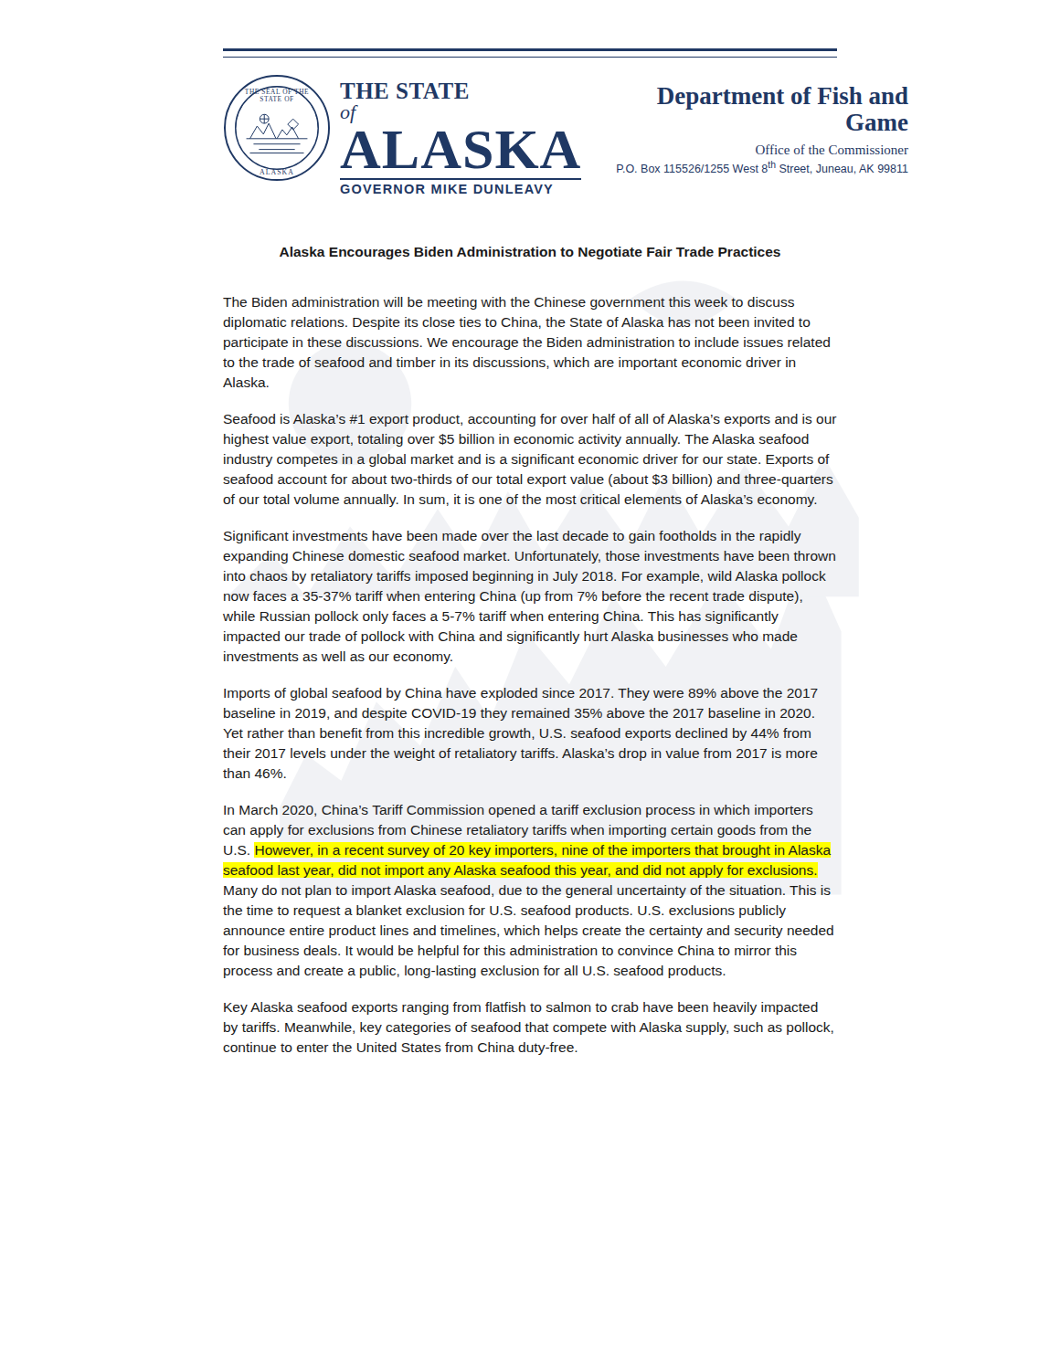THE SEAL OF THE STATE OF ALASKA
THE STATE
of ALASKA
GOVERNOR MIKE DUNLEAVY
Department of Fish and Game
Office of the Commissioner
P.O. Box 115526/1255 West 8th Street, Juneau, AK 99811
Alaska Encourages Biden Administration to Negotiate Fair Trade Practices
The Biden administration will be meeting with the Chinese government this week to discuss diplomatic relations. Despite its close ties to China, the State of Alaska has not been invited to participate in these discussions. We encourage the Biden administration to include issues related to the trade of seafood and timber in its discussions, which are important economic driver in Alaska.
Seafood is Alaska’s #1 export product, accounting for over half of all of Alaska’s exports and is our highest value export, totaling over $5 billion in economic activity annually. The Alaska seafood industry competes in a global market and is a significant economic driver for our state. Exports of seafood account for about two-thirds of our total export value (about $3 billion) and three-quarters of our total volume annually. In sum, it is one of the most critical elements of Alaska’s economy.
Significant investments have been made over the last decade to gain footholds in the rapidly expanding Chinese domestic seafood market. Unfortunately, those investments have been thrown into chaos by retaliatory tariffs imposed beginning in July 2018. For example, wild Alaska pollock now faces a 35-37% tariff when entering China (up from 7% before the recent trade dispute), while Russian pollock only faces a 5-7% tariff when entering China. This has significantly impacted our trade of pollock with China and significantly hurt Alaska businesses who made investments as well as our economy.
Imports of global seafood by China have exploded since 2017. They were 89% above the 2017 baseline in 2019, and despite COVID-19 they remained 35% above the 2017 baseline in 2020. Yet rather than benefit from this incredible growth, U.S. seafood exports declined by 44% from their 2017 levels under the weight of retaliatory tariffs. Alaska’s drop in value from 2017 is more than 46%.
In March 2020, China’s Tariff Commission opened a tariff exclusion process in which importers can apply for exclusions from Chinese retaliatory tariffs when importing certain goods from the U.S. However, in a recent survey of 20 key importers, nine of the importers that brought in Alaska seafood last year, did not import any Alaska seafood this year, and did not apply for exclusions. Many do not plan to import Alaska seafood, due to the general uncertainty of the situation. This is the time to request a blanket exclusion for U.S. seafood products. U.S. exclusions publicly announce entire product lines and timelines, which helps create the certainty and security needed for business deals. It would be helpful for this administration to convince China to mirror this process and create a public, long-lasting exclusion for all U.S. seafood products.
Key Alaska seafood exports ranging from flatfish to salmon to crab have been heavily impacted by tariffs. Meanwhile, key categories of seafood that compete with Alaska supply, such as pollock, continue to enter the United States from China duty-free.